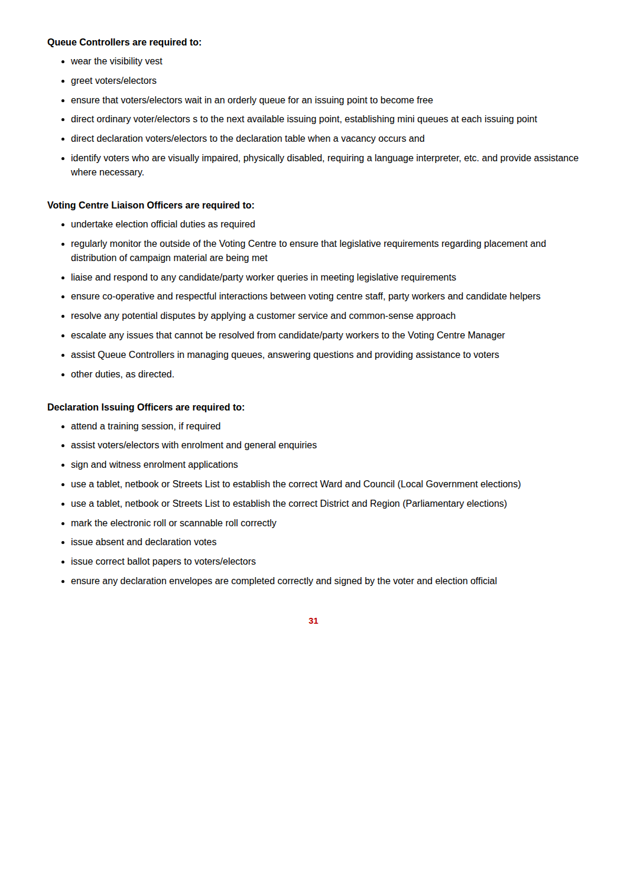Queue Controllers are required to:
wear the visibility vest
greet voters/electors
ensure that voters/electors wait in an orderly queue for an issuing point to become free
direct ordinary voter/electors s to the next available issuing point, establishing mini queues at each issuing point
direct declaration voters/electors to the declaration table when a vacancy occurs and
identify voters who are visually impaired, physically disabled, requiring a language interpreter, etc. and provide assistance where necessary.
Voting Centre Liaison Officers are required to:
undertake election official duties as required
regularly monitor the outside of the Voting Centre to ensure that legislative requirements regarding placement and distribution of campaign material are being met
liaise and respond to any candidate/party worker queries in meeting legislative requirements
ensure co-operative and respectful interactions between voting centre staff, party workers and candidate helpers
resolve any potential disputes by applying a customer service and common-sense approach
escalate any issues that cannot be resolved from candidate/party workers to the Voting Centre Manager
assist Queue Controllers in managing queues, answering questions and providing assistance to voters
other duties, as directed.
Declaration Issuing Officers are required to:
attend a training session, if required
assist voters/electors with enrolment and general enquiries
sign and witness enrolment applications
use a tablet, netbook or Streets List to establish the correct Ward and Council (Local Government elections)
use a tablet, netbook or Streets List to establish the correct District and Region (Parliamentary elections)
mark the electronic roll or scannable roll correctly
issue absent and declaration votes
issue correct ballot papers to voters/electors
ensure any declaration envelopes are completed correctly and signed by the voter and election official
31